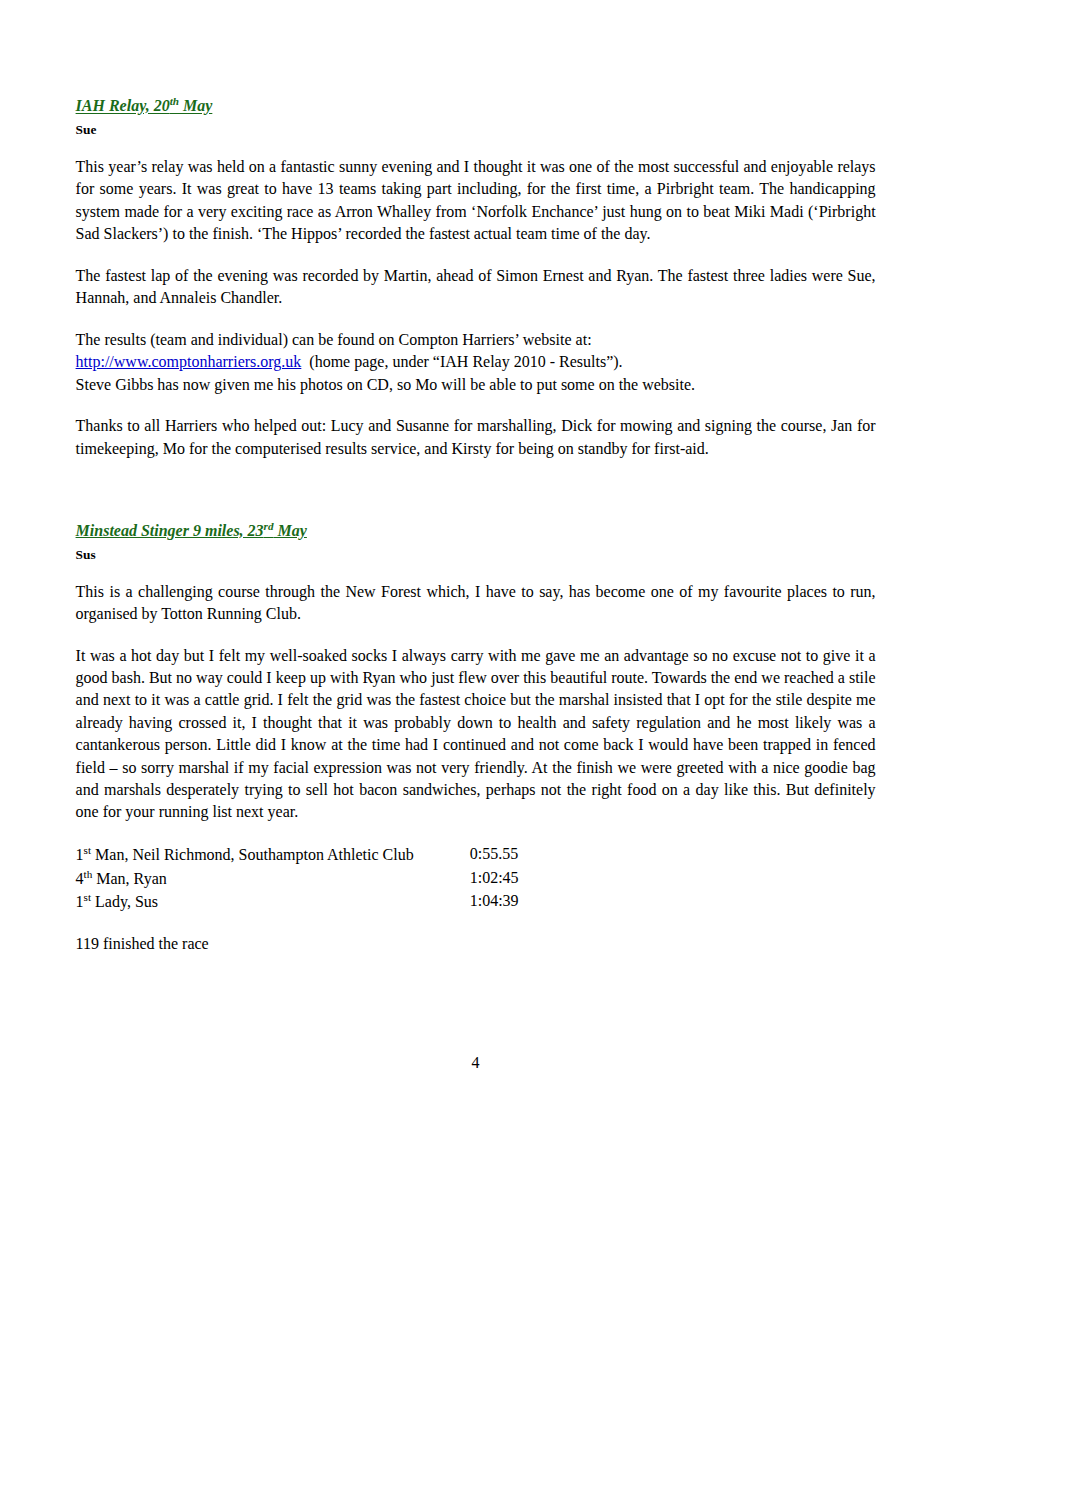IAH Relay, 20th May
Sue
This year’s relay was held on a fantastic sunny evening and I thought it was one of the most successful and enjoyable relays for some years. It was great to have 13 teams taking part including, for the first time, a Pirbright team. The handicapping system made for a very exciting race as Arron Whalley from ‘Norfolk Enchance’ just hung on to beat Miki Madi (‘Pirbright Sad Slackers’) to the finish. ‘The Hippos’ recorded the fastest actual team time of the day.
The fastest lap of the evening was recorded by Martin, ahead of Simon Ernest and Ryan. The fastest three ladies were Sue, Hannah, and Annaleis Chandler.
The results (team and individual) can be found on Compton Harriers’ website at:
http://www.comptonharriers.org.uk (home page, under “IAH Relay 2010 - Results”).
Steve Gibbs has now given me his photos on CD, so Mo will be able to put some on the website.
Thanks to all Harriers who helped out: Lucy and Susanne for marshalling, Dick for mowing and signing the course, Jan for timekeeping, Mo for the computerised results service, and Kirsty for being on standby for first-aid.
Minstead Stinger 9 miles, 23rd May
Sus
This is a challenging course through the New Forest which, I have to say, has become one of my favourite places to run, organised by Totton Running Club.
It was a hot day but I felt my well-soaked socks I always carry with me gave me an advantage so no excuse not to give it a good bash. But no way could I keep up with Ryan who just flew over this beautiful route. Towards the end we reached a stile and next to it was a cattle grid. I felt the grid was the fastest choice but the marshal insisted that I opt for the stile despite me already having crossed it, I thought that it was probably down to health and safety regulation and he most likely was a cantankerous person. Little did I know at the time had I continued and not come back I would have been trapped in fenced field – so sorry marshal if my facial expression was not very friendly. At the finish we were greeted with a nice goodie bag and marshals desperately trying to sell hot bacon sandwiches, perhaps not the right food on a day like this. But definitely one for your running list next year.
| 1 st Man, Neil Richmond, Southampton Athletic Club | 0:55.55 |
| 4 th Man, Ryan | 1:02:45 |
| 1 st Lady, Sus | 1:04:39 |
119 finished the race
4